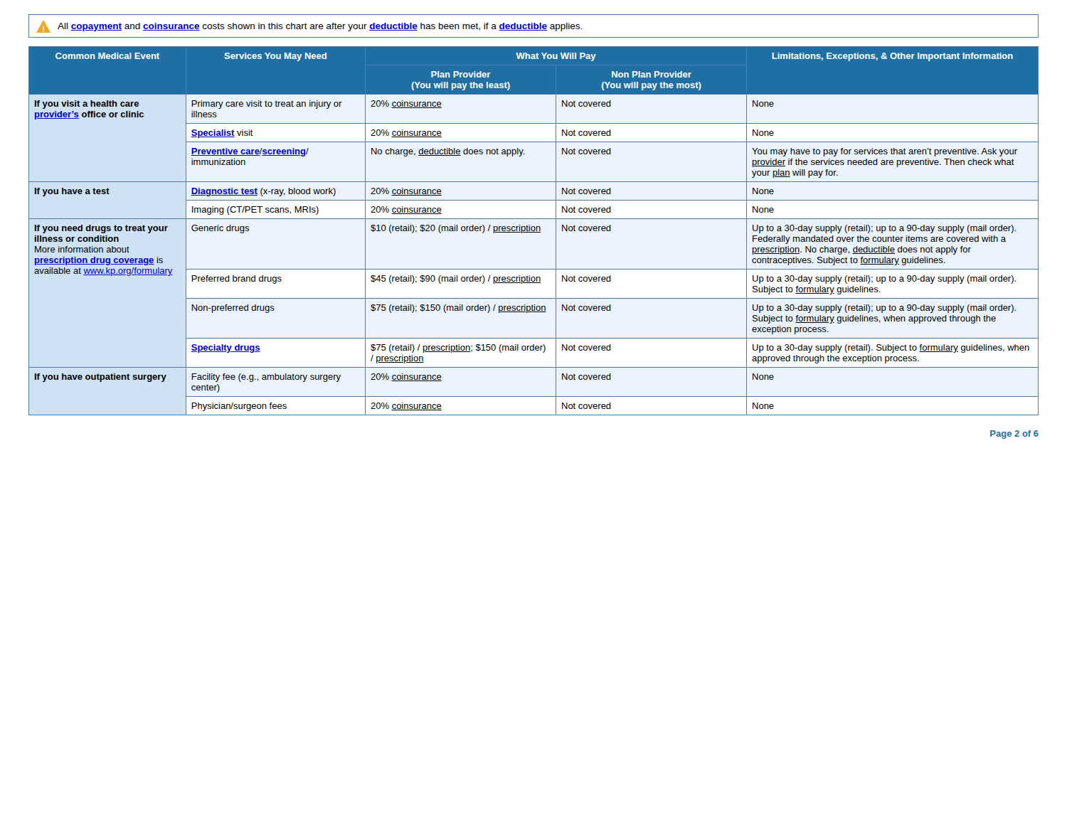All copayment and coinsurance costs shown in this chart are after your deductible has been met, if a deductible applies.
| Common Medical Event | Services You May Need | What You Will Pay | Limitations, Exceptions, & Other Important Information |
| --- | --- | --- | --- |
| Plan Provider (You will pay the least) | Non Plan Provider (You will pay the most) |
| If you visit a health care provider’s office or clinic | Primary care visit to treat an injury or illness | 20% coinsurance | Not covered | None |
| Specialist visit | 20% coinsurance | Not covered | None |
| Preventive care / screening / immunization | No charge, deductible does not apply. | Not covered | You may have to pay for services that aren’t preventive. Ask your provider if the services needed are preventive. Then check what your plan will pay for. |
| If you have a test | Diagnostic test (x-ray, blood work) | 20% coinsurance | Not covered | None |
| Imaging (CT/PET scans, MRIs) | 20% coinsurance | Not covered | None |
| If you need drugs to treat your illness or condition More information about prescription drug coverage is available at www.kp.org/formulary | Generic drugs | $10 (retail); $20 (mail order) / prescription | Not covered | Up to a 30-day supply (retail); up to a 90-day supply (mail order). Federally mandated over the counter items are covered with a prescription . No charge, deductible does not apply for contraceptives. Subject to formulary guidelines. |
| Preferred brand drugs | $45 (retail); $90 (mail order) / prescription | Not covered | Up to a 30-day supply (retail); up to a 90-day supply (mail order). Subject to formulary guidelines. |
| Non-preferred drugs | $75 (retail); $150 (mail order) / prescription | Not covered | Up to a 30-day supply (retail); up to a 90-day supply (mail order). Subject to formulary guidelines, when approved through the exception process. |
| Specialty drugs | $75 (retail) / prescription ; $150 (mail order) / prescription | Not covered | Up to a 30-day supply (retail). Subject to formulary guidelines, when approved through the exception process. |
| If you have outpatient surgery | Facility fee (e.g., ambulatory surgery center) | 20% coinsurance | Not covered | None |
| Physician/surgeon fees | 20% coinsurance | Not covered | None |
Page 2 of 6